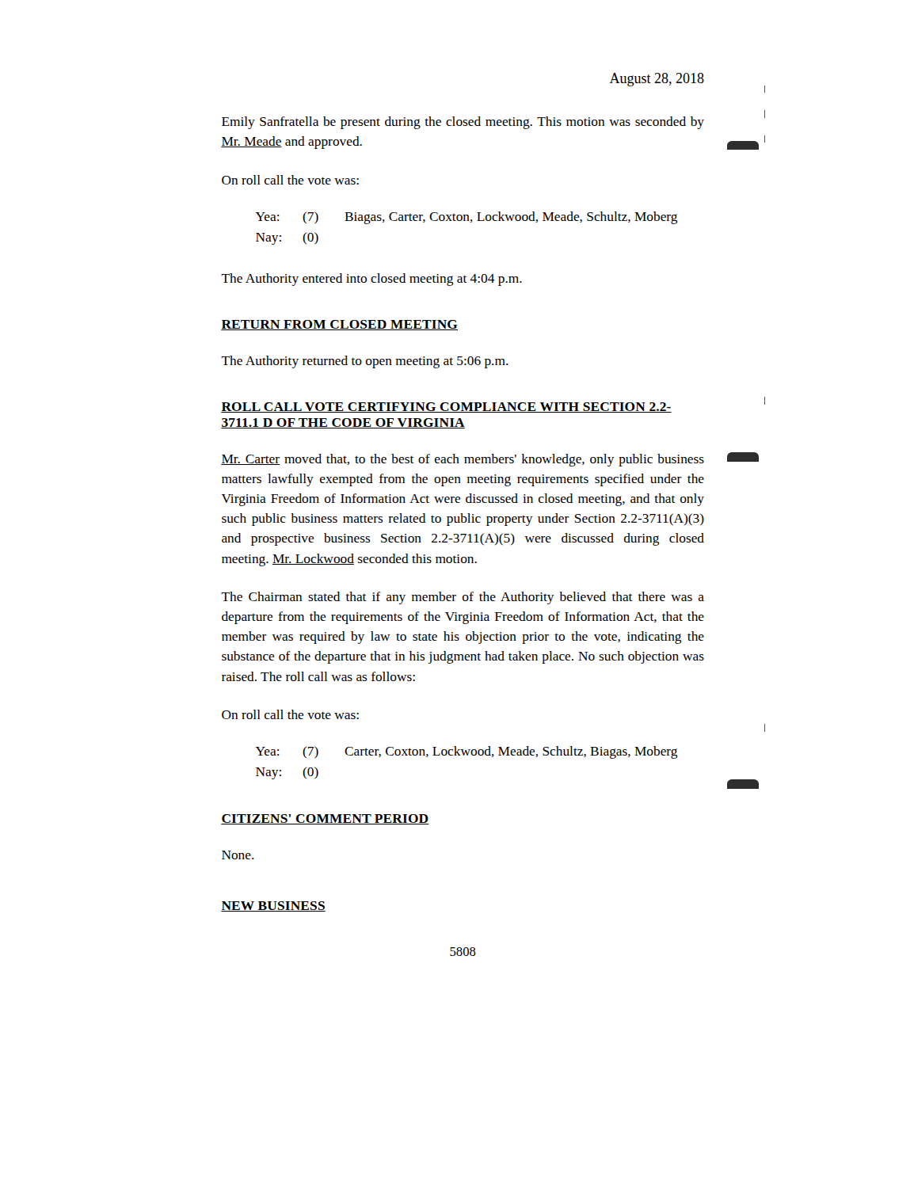August 28, 2018
Emily Sanfratella be present during the closed meeting. This motion was seconded by Mr. Meade and approved.
On roll call the vote was:
Yea: (7) Biagas, Carter, Coxton, Lockwood, Meade, Schultz, Moberg
Nay: (0)
The Authority entered into closed meeting at 4:04 p.m.
Return from Closed Meeting
The Authority returned to open meeting at 5:06 p.m.
Roll Call Vote Certifying Compliance with Section 2.2-3711.1 D of the Code of Virginia
Mr. Carter moved that, to the best of each members' knowledge, only public business matters lawfully exempted from the open meeting requirements specified under the Virginia Freedom of Information Act were discussed in closed meeting, and that only such public business matters related to public property under Section 2.2-3711(A)(3) and prospective business Section 2.2-3711(A)(5) were discussed during closed meeting. Mr. Lockwood seconded this motion.
The Chairman stated that if any member of the Authority believed that there was a departure from the requirements of the Virginia Freedom of Information Act, that the member was required by law to state his objection prior to the vote, indicating the substance of the departure that in his judgment had taken place. No such objection was raised. The roll call was as follows:
On roll call the vote was:
Yea: (7) Carter, Coxton, Lockwood, Meade, Schultz, Biagas, Moberg
Nay: (0)
Citizens' Comment Period
None.
New Business
5808